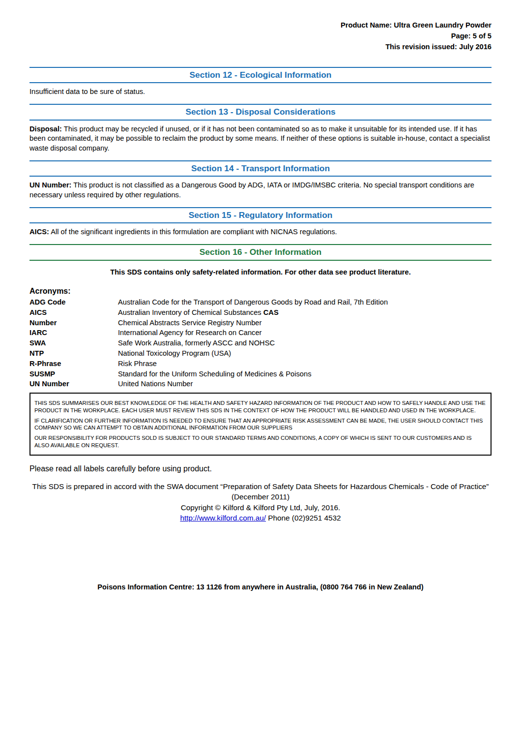Product Name: Ultra Green Laundry Powder
Page: 5 of 5
This revision issued: July 2016
Section 12 - Ecological Information
Insufficient data to be sure of status.
Section 13 - Disposal Considerations
Disposal: This product may be recycled if unused, or if it has not been contaminated so as to make it unsuitable for its intended use. If it has been contaminated, it may be possible to reclaim the product by some means. If neither of these options is suitable in-house, contact a specialist waste disposal company.
Section 14 - Transport Information
UN Number: This product is not classified as a Dangerous Good by ADG, IATA or IMDG/IMSBC criteria. No special transport conditions are necessary unless required by other regulations.
Section 15 - Regulatory Information
AICS: All of the significant ingredients in this formulation are compliant with NICNAS regulations.
Section 16 - Other Information
This SDS contains only safety-related information. For other data see product literature.
Acronyms:
| ADG Code | Australian Code for the Transport of Dangerous Goods by Road and Rail, 7th Edition |
| AICS | Australian Inventory of Chemical Substances CAS |
| Number | Chemical Abstracts Service Registry Number |
| IARC | International Agency for Research on Cancer |
| SWA | Safe Work Australia, formerly ASCC and NOHSC |
| NTP | National Toxicology Program (USA) |
| R-Phrase | Risk Phrase |
| SUSMP | Standard for the Uniform Scheduling of Medicines & Poisons |
| UN Number | United Nations Number |
THIS SDS SUMMARISES OUR BEST KNOWLEDGE OF THE HEALTH AND SAFETY HAZARD INFORMATION OF THE PRODUCT AND HOW TO SAFELY HANDLE AND USE THE PRODUCT IN THE WORKPLACE. EACH USER MUST REVIEW THIS SDS IN THE CONTEXT OF HOW THE PRODUCT WILL BE HANDLED AND USED IN THE WORKPLACE.
IF CLARIFICATION OR FURTHER INFORMATION IS NEEDED TO ENSURE THAT AN APPROPRIATE RISK ASSESSMENT CAN BE MADE, THE USER SHOULD CONTACT THIS COMPANY SO WE CAN ATTEMPT TO OBTAIN ADDITIONAL INFORMATION FROM OUR SUPPLIERS
OUR RESPONSIBILITY FOR PRODUCTS SOLD IS SUBJECT TO OUR STANDARD TERMS AND CONDITIONS, A COPY OF WHICH IS SENT TO OUR CUSTOMERS AND IS ALSO AVAILABLE ON REQUEST.
Please read all labels carefully before using product.
This SDS is prepared in accord with the SWA document “Preparation of Safety Data Sheets for Hazardous Chemicals - Code of Practice” (December 2011)
Copyright © Kilford & Kilford Pty Ltd, July, 2016.
http://www.kilford.com.au/ Phone (02)9251 4532
Poisons Information Centre: 13 1126 from anywhere in Australia, (0800 764 766 in New Zealand)